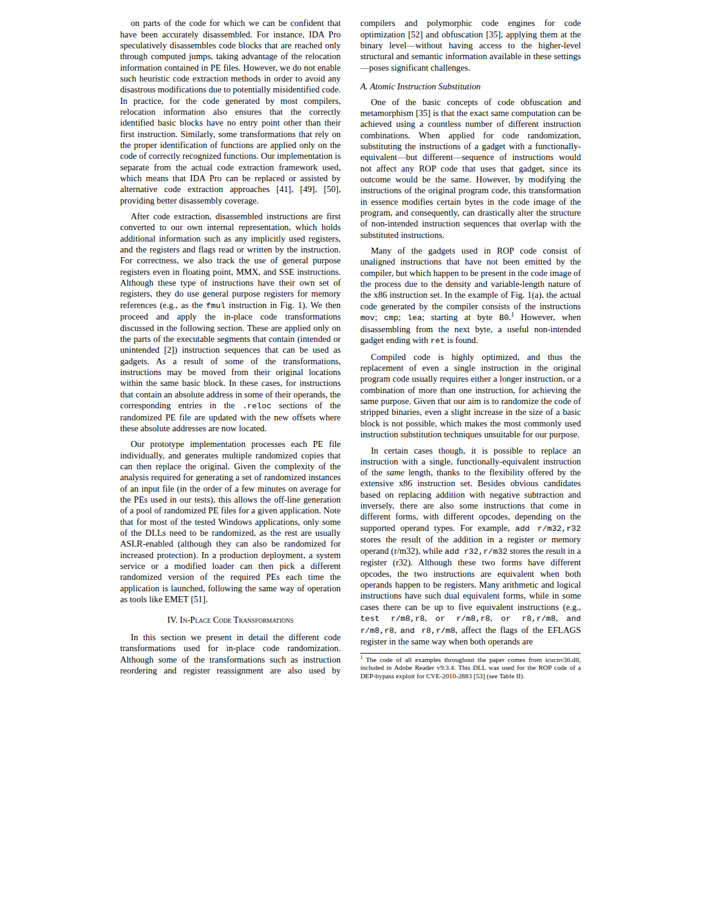on parts of the code for which we can be confident that have been accurately disassembled. For instance, IDA Pro speculatively disassembles code blocks that are reached only through computed jumps, taking advantage of the relocation information contained in PE files. However, we do not enable such heuristic code extraction methods in order to avoid any disastrous modifications due to potentially misidentified code. In practice, for the code generated by most compilers, relocation information also ensures that the correctly identified basic blocks have no entry point other than their first instruction. Similarly, some transformations that rely on the proper identification of functions are applied only on the code of correctly recognized functions. Our implementation is separate from the actual code extraction framework used, which means that IDA Pro can be replaced or assisted by alternative code extraction approaches [41], [49], [50], providing better disassembly coverage.
After code extraction, disassembled instructions are first converted to our own internal representation, which holds additional information such as any implicitly used registers, and the registers and flags read or written by the instruction. For correctness, we also track the use of general purpose registers even in floating point, MMX, and SSE instructions. Although these type of instructions have their own set of registers, they do use general purpose registers for memory references (e.g., as the fmul instruction in Fig. 1). We then proceed and apply the in-place code transformations discussed in the following section. These are applied only on the parts of the executable segments that contain (intended or unintended [2]) instruction sequences that can be used as gadgets. As a result of some of the transformations, instructions may be moved from their original locations within the same basic block. In these cases, for instructions that contain an absolute address in some of their operands, the corresponding entries in the .reloc sections of the randomized PE file are updated with the new offsets where these absolute addresses are now located.
Our prototype implementation processes each PE file individually, and generates multiple randomized copies that can then replace the original. Given the complexity of the analysis required for generating a set of randomized instances of an input file (in the order of a few minutes on average for the PEs used in our tests), this allows the off-line generation of a pool of randomized PE files for a given application. Note that for most of the tested Windows applications, only some of the DLLs need to be randomized, as the rest are usually ASLR-enabled (although they can also be randomized for increased protection). In a production deployment, a system service or a modified loader can then pick a different randomized version of the required PEs each time the application is launched, following the same way of operation as tools like EMET [51].
IV. In-Place Code Transformations
In this section we present in detail the different code transformations used for in-place code randomization. Although some of the transformations such as instruction reordering and register reassignment are also used by compilers and polymorphic code engines for code optimization [52] and obfuscation [35], applying them at the binary level—without having access to the higher-level structural and semantic information available in these settings—poses significant challenges.
A. Atomic Instruction Substitution
One of the basic concepts of code obfuscation and metamorphism [35] is that the exact same computation can be achieved using a countless number of different instruction combinations. When applied for code randomization, substituting the instructions of a gadget with a functionally-equivalent—but different—sequence of instructions would not affect any ROP code that uses that gadget, since its outcome would be the same. However, by modifying the instructions of the original program code, this transformation in essence modifies certain bytes in the code image of the program, and consequently, can drastically alter the structure of non-intended instruction sequences that overlap with the substituted instructions.
Many of the gadgets used in ROP code consist of unaligned instructions that have not been emitted by the compiler, but which happen to be present in the code image of the process due to the density and variable-length nature of the x86 instruction set. In the example of Fig. 1(a), the actual code generated by the compiler consists of the instructions mov; cmp; lea; starting at byte B0.1 However, when disassembling from the next byte, a useful non-intended gadget ending with ret is found.
Compiled code is highly optimized, and thus the replacement of even a single instruction in the original program code usually requires either a longer instruction, or a combination of more than one instruction, for achieving the same purpose. Given that our aim is to randomize the code of stripped binaries, even a slight increase in the size of a basic block is not possible, which makes the most commonly used instruction substitution techniques unsuitable for our purpose.
In certain cases though, it is possible to replace an instruction with a single, functionally-equivalent instruction of the same length, thanks to the flexibility offered by the extensive x86 instruction set. Besides obvious candidates based on replacing addition with negative subtraction and inversely, there are also some instructions that come in different forms, with different opcodes, depending on the supported operand types. For example, add r/m32,r32 stores the result of the addition in a register or memory operand (r/m32), while add r32,r/m32 stores the result in a register (r32). Although these two forms have different opcodes, the two instructions are equivalent when both operands happen to be registers. Many arithmetic and logical instructions have such dual equivalent forms, while in some cases there can be up to five equivalent instructions (e.g., test r/m8,r8, or r/m8,r8, or r8,r/m8, and r/m8,r8, and r8,r/m8, affect the flags of the EFLAGS register in the same way when both operands are
1 The code of all examples throughout the paper comes from icucnv36.dll, included in Adobe Reader v9.3.4. This DLL was used for the ROP code of a DEP-bypass exploit for CVE-2010-2883 [53] (see Table II).